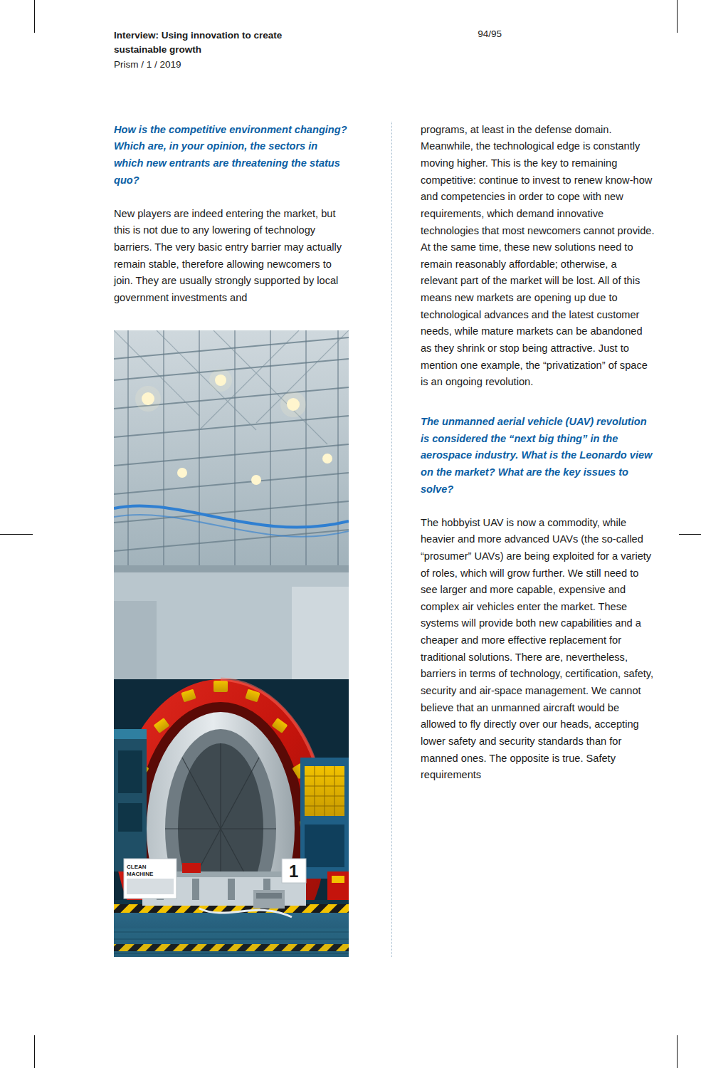Interview: Using innovation to create
sustainable growth Prism / 1 / 2019
94/95
How is the competitive environment changing? Which are, in your opinion, the sectors in which new entrants are threatening the status quo?
New players are indeed entering the market, but this is not due to any lowering of technology barriers. The very basic entry barrier may actually remain stable, therefore allowing newcomers to join. They are usually strongly supported by local government investments and
CLEAN MACHINE 1
programs, at least in the defense domain. Meanwhile, the technological edge is constantly moving higher. This is the key to remaining competitive: continue to invest to renew know-how and competencies in order to cope with new requirements, which demand innovative technologies that most newcomers cannot provide. At the same time, these new solutions need to remain reasonably affordable; otherwise, a relevant part of the market will be lost. All of this means new markets are opening up due to technological advances and the latest customer needs, while mature markets can be abandoned as they shrink or stop being attractive. Just to mention one example, the “privatization” of space is an ongoing revolution.
The unmanned aerial vehicle (UAV) revolution is considered the “next big thing” in the aerospace industry. What is the Leonardo view on the market? What are the key issues to solve?
The hobbyist UAV is now a commodity, while heavier and more advanced UAVs (the so-called “prosumer” UAVs) are being exploited for a variety of roles, which will grow further. We still need to see larger and more capable, expensive and complex air vehicles enter the market. These systems will provide both new capabilities and a cheaper and more effective replacement for traditional solutions. There are, nevertheless, barriers in terms of technology, certification, safety, security and air-space management. We cannot believe that an unmanned aircraft would be allowed to fly directly over our heads, accepting lower safety and security standards than for manned ones. The opposite is true. Safety requirements